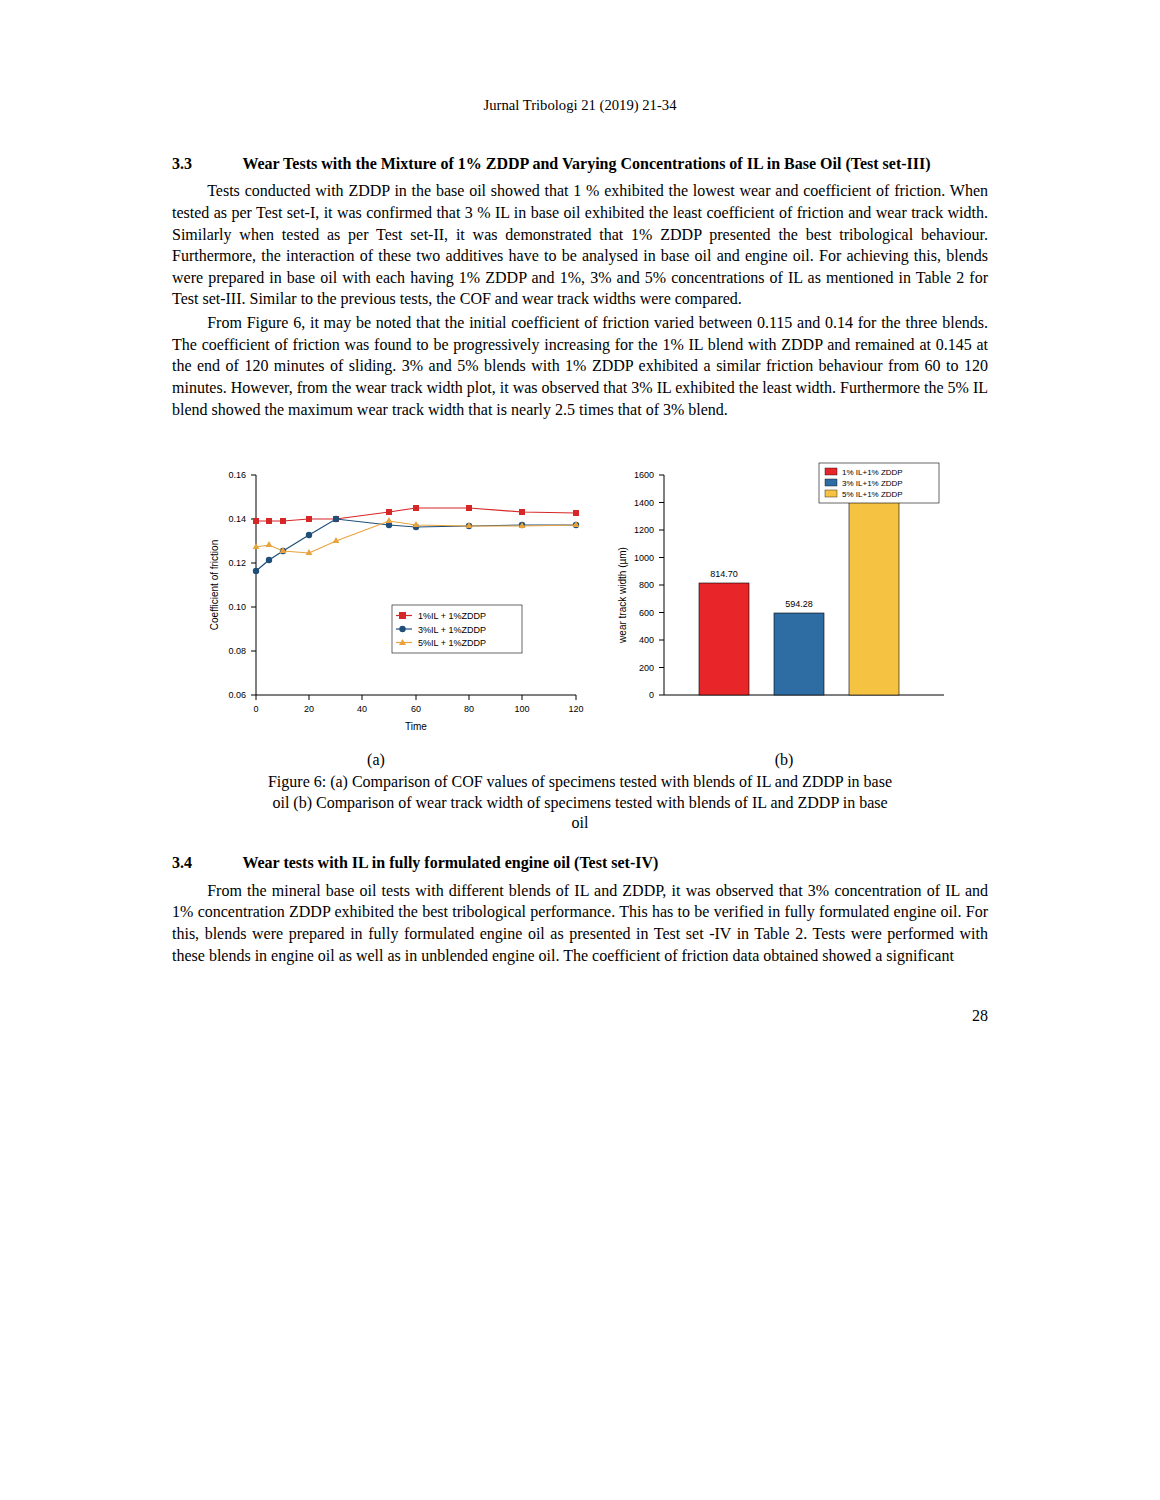Jurnal Tribologi 21 (2019) 21-34
3.3 Wear Tests with the Mixture of 1% ZDDP and Varying Concentrations of IL in Base Oil (Test set-III)
Tests conducted with ZDDP in the base oil showed that 1 % exhibited the lowest wear and coefficient of friction. When tested as per Test set-I, it was confirmed that 3 % IL in base oil exhibited the least coefficient of friction and wear track width. Similarly when tested as per Test set-II, it was demonstrated that 1% ZDDP presented the best tribological behaviour. Furthermore, the interaction of these two additives have to be analysed in base oil and engine oil. For achieving this, blends were prepared in base oil with each having 1% ZDDP and 1%, 3% and 5% concentrations of IL as mentioned in Table 2 for Test set-III. Similar to the previous tests, the COF and wear track widths were compared.
From Figure 6, it may be noted that the initial coefficient of friction varied between 0.115 and 0.14 for the three blends. The coefficient of friction was found to be progressively increasing for the 1% IL blend with ZDDP and remained at 0.145 at the end of 120 minutes of sliding. 3% and 5% blends with 1% ZDDP exhibited a similar friction behaviour from 60 to 120 minutes. However, from the wear track width plot, it was observed that 3% IL exhibited the least width. Furthermore the 5% IL blend showed the maximum wear track width that is nearly 2.5 times that of 3% blend.
0.06 0.08 0.10 0.12 0.14 0.16 0 20 40 60 80 100 120 Time Coefficient of friction 1%IL + 1%ZDDP 3%IL + 1%ZDDP 5%IL + 1%ZDDP 0 200 400 600 800 1000 1200 1400 1600 wear track width (µm) 814.70 594.28 1405.56 1% IL+1% ZDDP 3% IL+1% ZDDP 5% IL+1% ZDDP
(a)(b)
Figure 6: (a) Comparison of COF values of specimens tested with blends of IL and ZDDP in base oil (b) Comparison of wear track width of specimens tested with blends of IL and ZDDP in base oil
3.4 Wear tests with IL in fully formulated engine oil (Test set-IV)
From the mineral base oil tests with different blends of IL and ZDDP, it was observed that 3% concentration of IL and 1% concentration ZDDP exhibited the best tribological performance. This has to be verified in fully formulated engine oil. For this, blends were prepared in fully formulated engine oil as presented in Test set -IV in Table 2. Tests were performed with these blends in engine oil as well as in unblended engine oil. The coefficient of friction data obtained showed a significant
28